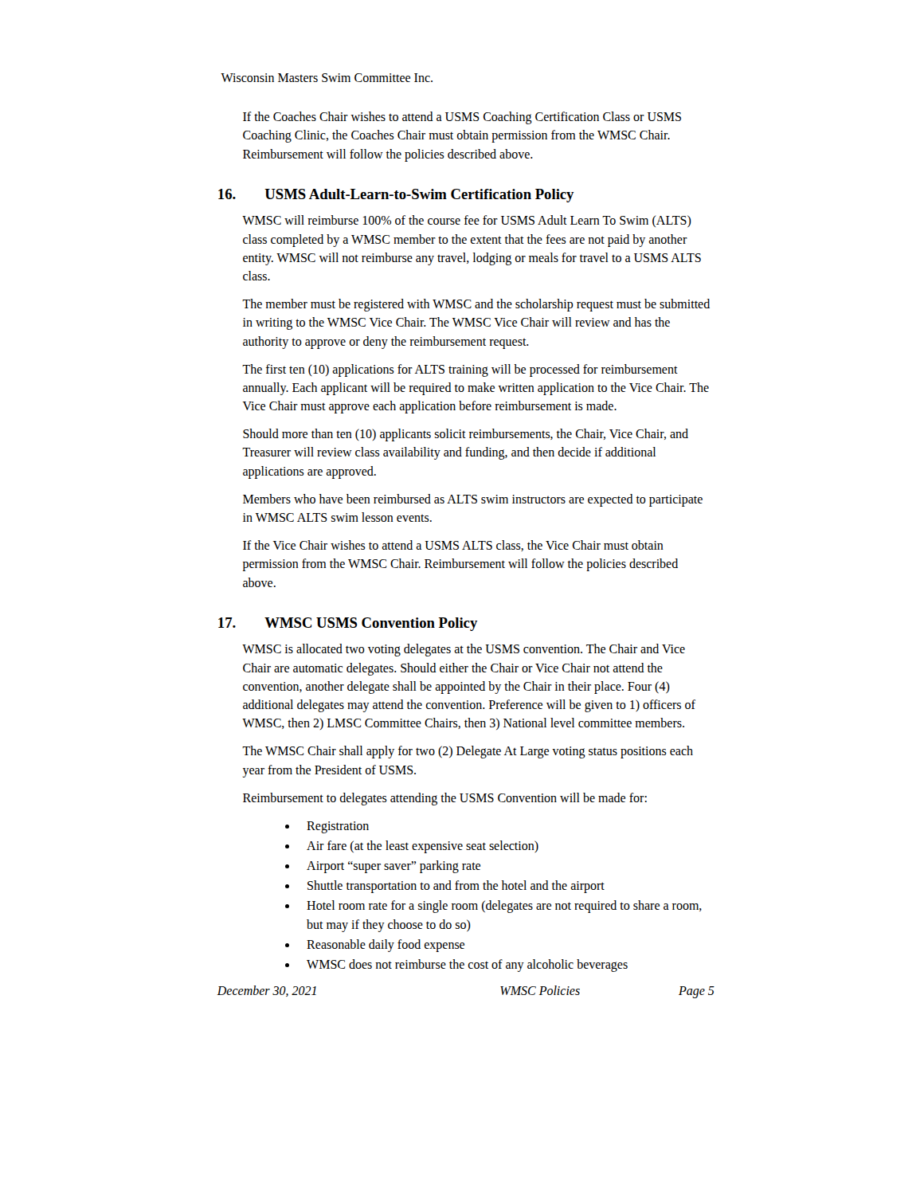Wisconsin Masters Swim Committee Inc.
If the Coaches Chair wishes to attend a USMS Coaching Certification Class or USMS Coaching Clinic, the Coaches Chair must obtain permission from the WMSC Chair. Reimbursement will follow the policies described above.
16. USMS Adult-Learn-to-Swim Certification Policy
WMSC will reimburse 100% of the course fee for USMS Adult Learn To Swim (ALTS) class completed by a WMSC member to the extent that the fees are not paid by another entity. WMSC will not reimburse any travel, lodging or meals for travel to a USMS ALTS class.
The member must be registered with WMSC and the scholarship request must be submitted in writing to the WMSC Vice Chair. The WMSC Vice Chair will review and has the authority to approve or deny the reimbursement request.
The first ten (10) applications for ALTS training will be processed for reimbursement annually. Each applicant will be required to make written application to the Vice Chair. The Vice Chair must approve each application before reimbursement is made.
Should more than ten (10) applicants solicit reimbursements, the Chair, Vice Chair, and Treasurer will review class availability and funding, and then decide if additional applications are approved.
Members who have been reimbursed as ALTS swim instructors are expected to participate in WMSC ALTS swim lesson events.
If the Vice Chair wishes to attend a USMS ALTS class, the Vice Chair must obtain permission from the WMSC Chair. Reimbursement will follow the policies described above.
17. WMSC USMS Convention Policy
WMSC is allocated two voting delegates at the USMS convention. The Chair and Vice Chair are automatic delegates. Should either the Chair or Vice Chair not attend the convention, another delegate shall be appointed by the Chair in their place. Four (4) additional delegates may attend the convention. Preference will be given to 1) officers of WMSC, then 2) LMSC Committee Chairs, then 3) National level committee members.
The WMSC Chair shall apply for two (2) Delegate At Large voting status positions each year from the President of USMS.
Reimbursement to delegates attending the USMS Convention will be made for:
Registration
Air fare (at the least expensive seat selection)
Airport “super saver” parking rate
Shuttle transportation to and from the hotel and the airport
Hotel room rate for a single room (delegates are not required to share a room, but may if they choose to do so)
Reasonable daily food expense
WMSC does not reimburse the cost of any alcoholic beverages
| December 30, 2021 | WMSC Policies | Page 5 |